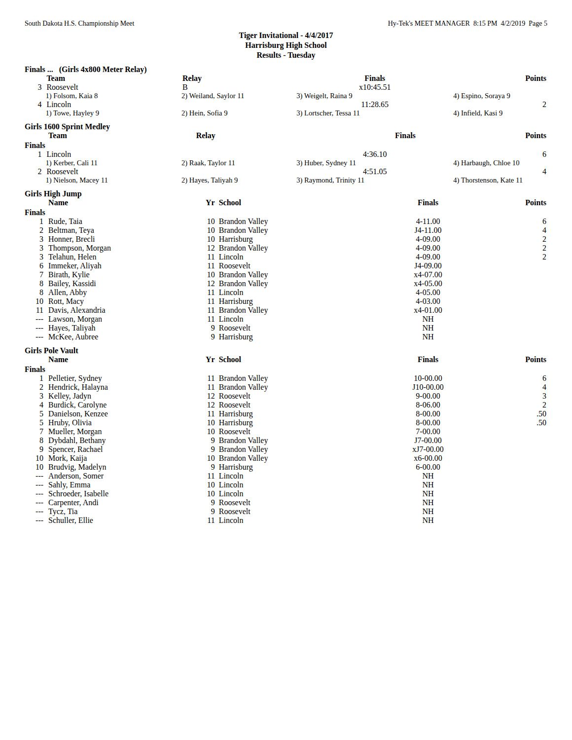South Dakota H.S. Championship Meet
Hy-Tek's MEET MANAGER 8:15 PM 4/2/2019 Page 5
Tiger Invitational - 4/4/2017
Harrisburg High School
Results - Tuesday
Finals ... (Girls 4x800 Meter Relay)
| | Team | Relay | Finals | Points |
| --- | --- | --- | --- | --- |
| 3 | Roosevelt | B | x10:45.51 | |
| | 1) Folsom, Kaia 8 | 2) Weiland, Saylor 11 | 3) Weigelt, Raina 9 | 4) Espino, Soraya 9 |
| 4 | Lincoln | | 11:28.65 | 2 |
| | 1) Towe, Hayley 9 | 2) Hein, Sofia 9 | 3) Lortscher, Tessa 11 | 4) Infield, Kasi 9 |
Girls 1600 Sprint Medley
| | Team | Relay | Finals | Points |
| --- | --- | --- | --- | --- |
Finals
| 1 | Lincoln | | 4:36.10 | 6 |
| | 1) Kerber, Cali 11 | 2) Raak, Taylor 11 | 3) Huber, Sydney 11 | 4) Harbaugh, Chloe 10 |
| 2 | Roosevelt | | 4:51.05 | 4 |
| | 1) Nielson, Macey 11 | 2) Hayes, Taliyah 9 | 3) Raymond, Trinity 11 | 4) Thorstenson, Kate 11 |
Girls High Jump
| | Name | Yr | School | Finals | Points |
| --- | --- | --- | --- | --- | --- |
Finals
| 1 | Rude, Taia | 10 | Brandon Valley | 4-11.00 | 6 |
| 2 | Beltman, Teya | 10 | Brandon Valley | J4-11.00 | 4 |
| 3 | Honner, Brecli | 10 | Harrisburg | 4-09.00 | 2 |
| 3 | Thompson, Morgan | 12 | Brandon Valley | 4-09.00 | 2 |
| 3 | Telahun, Helen | 11 | Lincoln | 4-09.00 | 2 |
| 6 | Immeker, Aliyah | 11 | Roosevelt | J4-09.00 | |
| 7 | Birath, Kylie | 10 | Brandon Valley | x4-07.00 | |
| 8 | Bailey, Kassidi | 12 | Brandon Valley | x4-05.00 | |
| 8 | Allen, Abby | 11 | Lincoln | 4-05.00 | |
| 10 | Rott, Macy | 11 | Harrisburg | 4-03.00 | |
| 11 | Davis, Alexandria | 11 | Brandon Valley | x4-01.00 | |
| --- | Lawson, Morgan | 11 | Lincoln | NH | |
| --- | Hayes, Taliyah | 9 | Roosevelt | NH | |
| --- | McKee, Aubree | 9 | Harrisburg | NH | |
Girls Pole Vault
| | Name | Yr | School | Finals | Points |
| --- | --- | --- | --- | --- | --- |
Finals
| 1 | Pelletier, Sydney | 11 | Brandon Valley | 10-00.00 | 6 |
| 2 | Hendrick, Halayna | 11 | Brandon Valley | J10-00.00 | 4 |
| 3 | Kelley, Jadyn | 12 | Roosevelt | 9-00.00 | 3 |
| 4 | Burdick, Carolyne | 12 | Roosevelt | 8-06.00 | 2 |
| 5 | Danielson, Kenzee | 11 | Harrisburg | 8-00.00 | .50 |
| 5 | Hruby, Olivia | 10 | Harrisburg | 8-00.00 | .50 |
| 7 | Mueller, Morgan | 10 | Roosevelt | 7-00.00 | |
| 8 | Dybdahl, Bethany | 9 | Brandon Valley | J7-00.00 | |
| 9 | Spencer, Rachael | 9 | Brandon Valley | xJ7-00.00 | |
| 10 | Mork, Kaija | 10 | Brandon Valley | x6-00.00 | |
| 10 | Brudvig, Madelyn | 9 | Harrisburg | 6-00.00 | |
| --- | Anderson, Somer | 11 | Lincoln | NH | |
| --- | Sahly, Emma | 10 | Lincoln | NH | |
| --- | Schroeder, Isabelle | 10 | Lincoln | NH | |
| --- | Carpenter, Andi | 9 | Roosevelt | NH | |
| --- | Tycz, Tia | 9 | Roosevelt | NH | |
| --- | Schuller, Ellie | 11 | Lincoln | NH | |